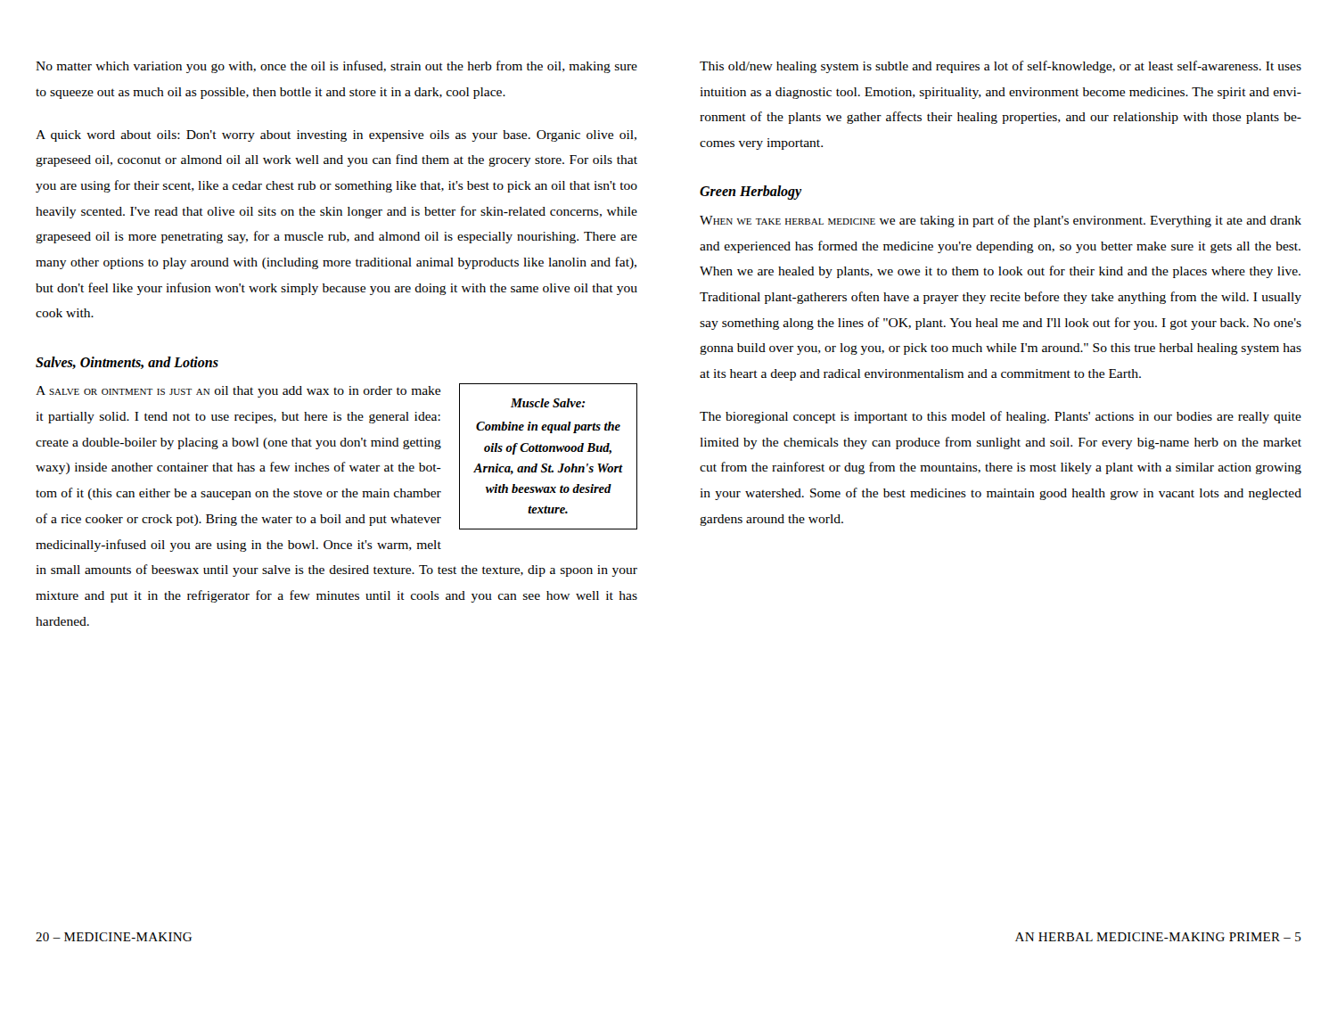No matter which variation you go with, once the oil is infused, strain out the herb from the oil, making sure to squeeze out as much oil as possible, then bottle it and store it in a dark, cool place.
A quick word about oils: Don't worry about investing in expensive oils as your base. Organic olive oil, grapeseed oil, coconut or almond oil all work well and you can find them at the grocery store. For oils that you are using for their scent, like a cedar chest rub or something like that, it's best to pick an oil that isn't too heavily scented. I've read that olive oil sits on the skin longer and is better for skin-related concerns, while grapeseed oil is more penetrating say, for a muscle rub, and almond oil is especially nourishing. There are many other options to play around with (including more traditional animal byproducts like lanolin and fat), but don't feel like your infusion won't work simply because you are doing it with the same olive oil that you cook with.
Salves, Ointments, and Lotions
Muscle Salve: Combine in equal parts the oils of Cottonwood Bud, Arnica, and St. John's Wort with beeswax to desired texture.
A salve or ointment is just an oil that you add wax to in order to make it partially solid. I tend not to use recipes, but here is the general idea: create a double-boiler by placing a bowl (one that you don't mind getting waxy) inside another container that has a few inches of water at the bottom of it (this can either be a saucepan on the stove or the main chamber of a rice cooker or crock pot). Bring the water to a boil and put whatever medicinally-infused oil you are using in the bowl. Once it's warm, melt in small amounts of beeswax until your salve is the desired texture. To test the texture, dip a spoon in your mixture and put it in the refrigerator for a few minutes until it cools and you can see how well it has hardened.
20 – MEDICINE-MAKING
This old/new healing system is subtle and requires a lot of self-knowledge, or at least self-awareness. It uses intuition as a diagnostic tool. Emotion, spirituality, and environment become medicines. The spirit and environment of the plants we gather affects their healing properties, and our relationship with those plants becomes very important.
Green Herbalogy
When we take herbal medicine we are taking in part of the plant's environment. Everything it ate and drank and experienced has formed the medicine you're depending on, so you better make sure it gets all the best. When we are healed by plants, we owe it to them to look out for their kind and the places where they live. Traditional plant-gatherers often have a prayer they recite before they take anything from the wild. I usually say something along the lines of "OK, plant. You heal me and I'll look out for you. I got your back. No one's gonna build over you, or log you, or pick too much while I'm around." So this true herbal healing system has at its heart a deep and radical environmentalism and a commitment to the Earth.
The bioregional concept is important to this model of healing. Plants' actions in our bodies are really quite limited by the chemicals they can produce from sunlight and soil. For every big-name herb on the market cut from the rainforest or dug from the mountains, there is most likely a plant with a similar action growing in your watershed. Some of the best medicines to maintain good health grow in vacant lots and neglected gardens around the world.
AN HERBAL MEDICINE-MAKING PRIMER – 5